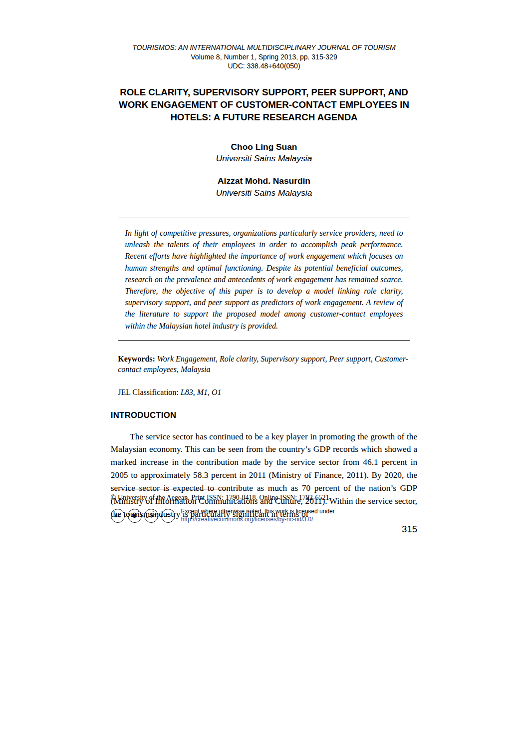TOURISMOS: AN INTERNATIONAL MULTIDISCIPLINARY JOURNAL OF TOURISM
Volume 8, Number 1, Spring 2013, pp. 315-329
UDC: 338.48+640(050)
Role Clarity, Supervisory Support, Peer Support, and Work Engagement of Customer-Contact Employees in Hotels: A Future Research Agenda
Choo Ling Suan
Universiti Sains Malaysia
Aizzat Mohd. Nasurdin
Universiti Sains Malaysia
In light of competitive pressures, organizations particularly service providers, need to unleash the talents of their employees in order to accomplish peak performance. Recent efforts have highlighted the importance of work engagement which focuses on human strengths and optimal functioning. Despite its potential beneficial outcomes, research on the prevalence and antecedents of work engagement has remained scarce. Therefore, the objective of this paper is to develop a model linking role clarity, supervisory support, and peer support as predictors of work engagement. A review of the literature to support the proposed model among customer-contact employees within the Malaysian hotel industry is provided.
Keywords: Work Engagement, Role clarity, Supervisory support, Peer support, Customer-contact employees, Malaysia
JEL Classification: L83, M1, O1
INTRODUCTION
The service sector has continued to be a key player in promoting the growth of the Malaysian economy. This can be seen from the country’s GDP records which showed a marked increase in the contribution made by the service sector from 46.1 percent in 2005 to approximately 58.3 percent in 2011 (Ministry of Finance, 2011). By 2020, the service sector is expected to contribute as much as 70 percent of the nation’s GDP (Ministry of Information Communications and Culture, 2011). Within the service sector, the tourism industry is particularly significant in terms of
© University of the Aegean. Print ISSN: 1790-8418, Online ISSN: 1792-6521
cc 🛈 $ =
Except where otherwise noted, this work is licensed under
http://creativecommons.org/licenses/by-nc-nd/3.0/
315